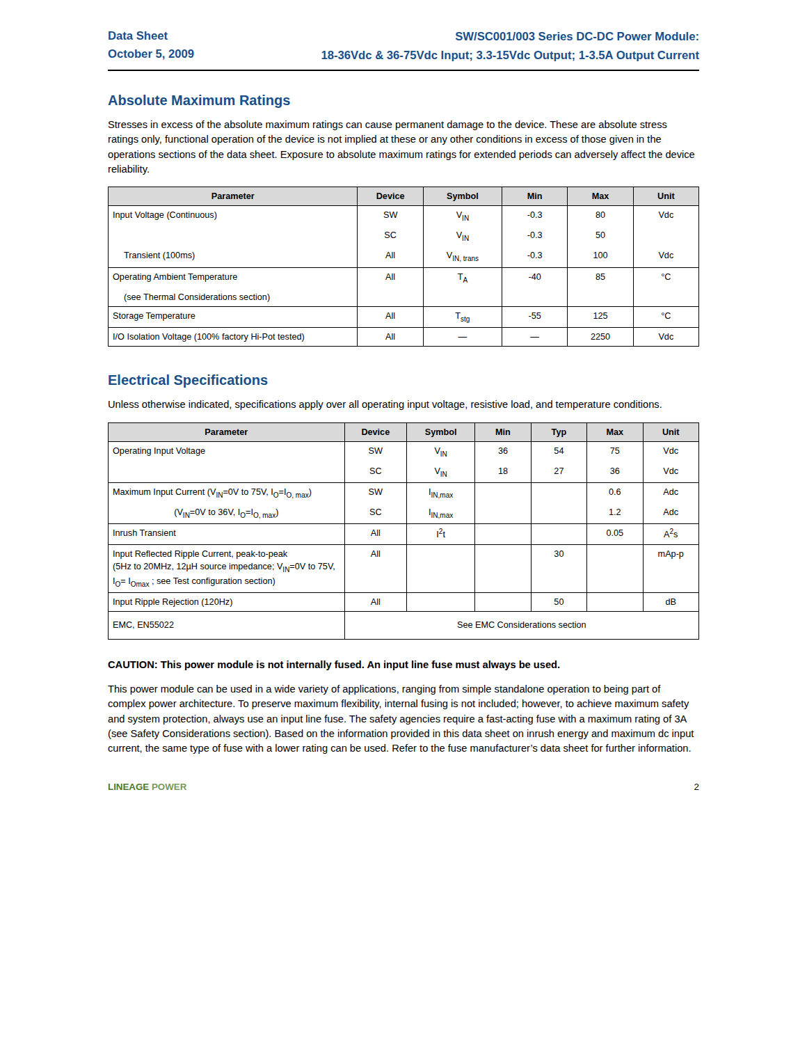Data Sheet
October 5, 2009
SW/SC001/003 Series DC-DC Power Module:
18-36Vdc & 36-75Vdc Input; 3.3-15Vdc Output; 1-3.5A Output Current
Absolute Maximum Ratings
Stresses in excess of the absolute maximum ratings can cause permanent damage to the device. These are absolute stress ratings only, functional operation of the device is not implied at these or any other conditions in excess of those given in the operations sections of the data sheet. Exposure to absolute maximum ratings for extended periods can adversely affect the device reliability.
| Parameter | Device | Symbol | Min | Max | Unit |
| --- | --- | --- | --- | --- | --- |
| Input Voltage (Continuous) | SW | V IN | -0.3 | 80 | Vdc |
| | SC | V IN | -0.3 | 50 | |
| Transient (100ms) | All | V IN, trans | -0.3 | 100 | Vdc |
| Operating Ambient Temperature | All | T A | -40 | 85 | °C |
| (see Thermal Considerations section) | | | | | |
| Storage Temperature | All | T stg | -55 | 125 | °C |
| I/O Isolation Voltage (100% factory Hi-Pot tested) | All | — | — | 2250 | Vdc |
Electrical Specifications
Unless otherwise indicated, specifications apply over all operating input voltage, resistive load, and temperature conditions.
| Parameter | Device | Symbol | Min | Typ | Max | Unit |
| --- | --- | --- | --- | --- | --- | --- |
| Operating Input Voltage | SW | V IN | 36 | 54 | 75 | Vdc |
| | SC | V IN | 18 | 27 | 36 | Vdc |
| Maximum Input Current (V IN =0V to 75V, I O =I O, max ) | SW | I IN,max | | | 0.6 | Adc |
| (V IN =0V to 36V, I O =I O, max ) | SC | I IN,max | | | 1.2 | Adc |
| Inrush Transient | All | I 2 t | | | 0.05 | A 2 s |
| Input Reflected Ripple Current, peak-to-peak (5Hz to 20MHz, 12µH source impedance; V IN =0V to 75V, I O = I Omax ; see Test configuration section) | All | | | 30 | | mAp-p |
| Input Ripple Rejection (120Hz) | All | | | 50 | | dB |
| EMC, EN55022 | See EMC Considerations section |
CAUTION: This power module is not internally fused. An input line fuse must always be used.
This power module can be used in a wide variety of applications, ranging from simple standalone operation to being part of complex power architecture. To preserve maximum flexibility, internal fusing is not included; however, to achieve maximum safety and system protection, always use an input line fuse. The safety agencies require a fast-acting fuse with a maximum rating of 3A (see Safety Considerations section). Based on the information provided in this data sheet on inrush energy and maximum dc input current, the same type of fuse with a lower rating can be used. Refer to the fuse manufacturer’s data sheet for further information.
LINEAGE POWER
2